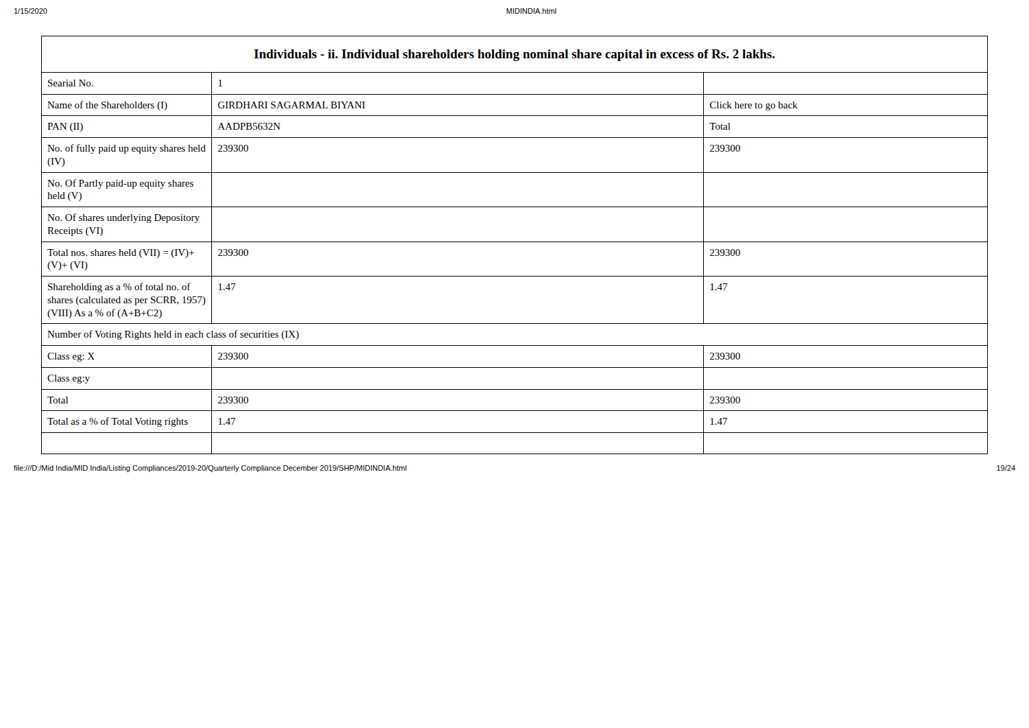1/15/2020
MIDINDIA.html
| Individuals - ii. Individual shareholders holding nominal share capital in excess of Rs. 2 lakhs. |
| --- |
| Searial No. | 1 | |
| Name of the Shareholders (I) | GIRDHARI SAGARMAL BIYANI | Click here to go back |
| PAN (II) | AADPB5632N | Total |
| No. of fully paid up equity shares held (IV) | 239300 | 239300 |
| No. Of Partly paid-up equity shares held (V) | | |
| No. Of shares underlying Depository Receipts (VI) | | |
| Total nos. shares held (VII) = (IV)+(V)+ (VI) | 239300 | 239300 |
| Shareholding as a % of total no. of shares (calculated as per SCRR, 1957) (VIII) As a % of (A+B+C2) | 1.47 | 1.47 |
| Number of Voting Rights held in each class of securities (IX) |
| Class eg: X | 239300 | 239300 |
| Class eg:y | | |
| Total | 239300 | 239300 |
| Total as a % of Total Voting rights | 1.47 | 1.47 |
file:///D:/Mid India/MID India/Listing Compliances/2019-20/Quarterly Compliance December 2019/SHP/MIDINDIA.html
19/24